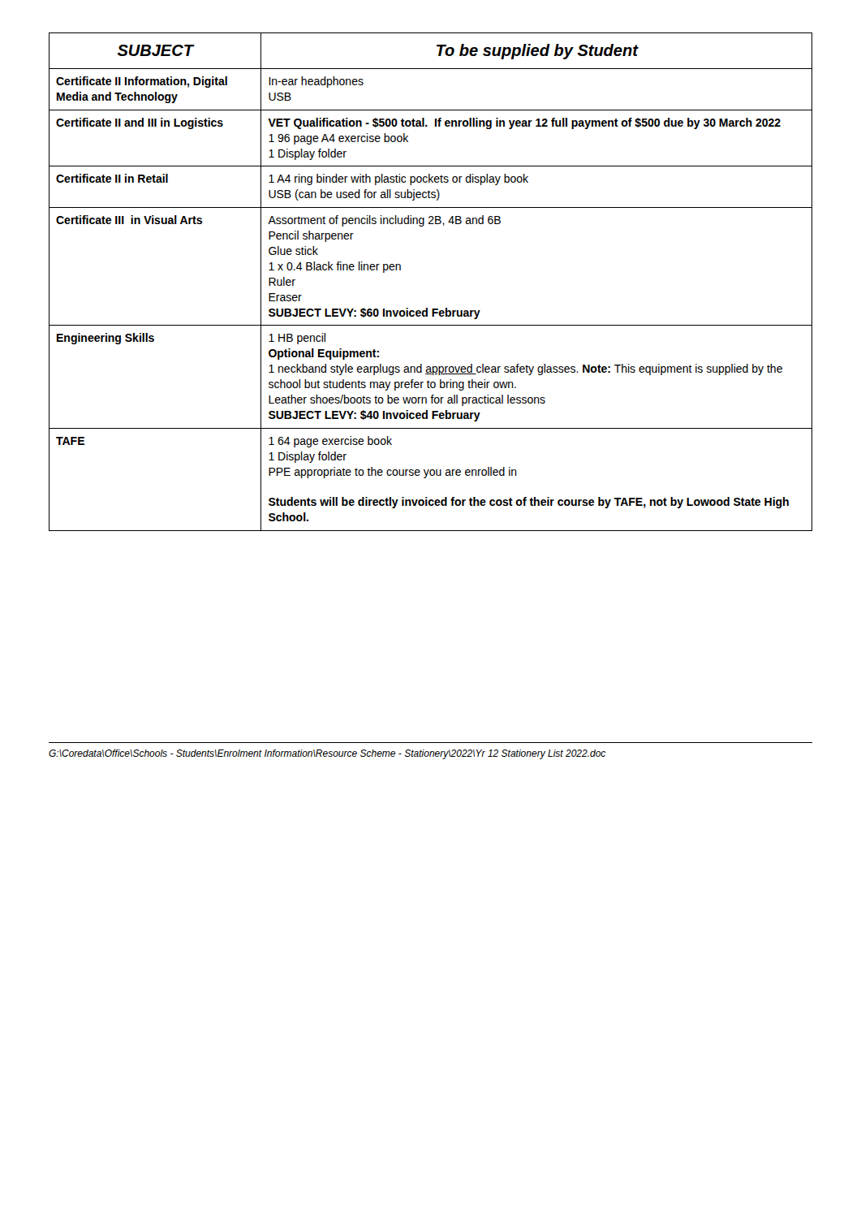| SUBJECT | To be supplied by Student |
| --- | --- |
| Certificate II Information, Digital Media and Technology | In-ear headphones USB |
| Certificate II and III in Logistics | VET Qualification - $500 total. If enrolling in year 12 full payment of $500 due by 30 March 2022 1 96 page A4 exercise book 1 Display folder |
| Certificate II in Retail | 1 A4 ring binder with plastic pockets or display book USB (can be used for all subjects) |
| Certificate III in Visual Arts | Assortment of pencils including 2B, 4B and 6B Pencil sharpener Glue stick 1 x 0.4 Black fine liner pen Ruler Eraser SUBJECT LEVY: $60 Invoiced February |
| Engineering Skills | 1 HB pencil Optional Equipment: 1 neckband style earplugs and approved clear safety glasses. Note: This equipment is supplied by the school but students may prefer to bring their own. Leather shoes/boots to be worn for all practical lessons SUBJECT LEVY: $40 Invoiced February |
| TAFE | 1 64 page exercise book 1 Display folder PPE appropriate to the course you are enrolled in Students will be directly invoiced for the cost of their course by TAFE, not by Lowood State High School. |
G:\Coredata\Office\Schools - Students\Enrolment Information\Resource Scheme - Stationery\2022\Yr 12 Stationery List 2022.doc